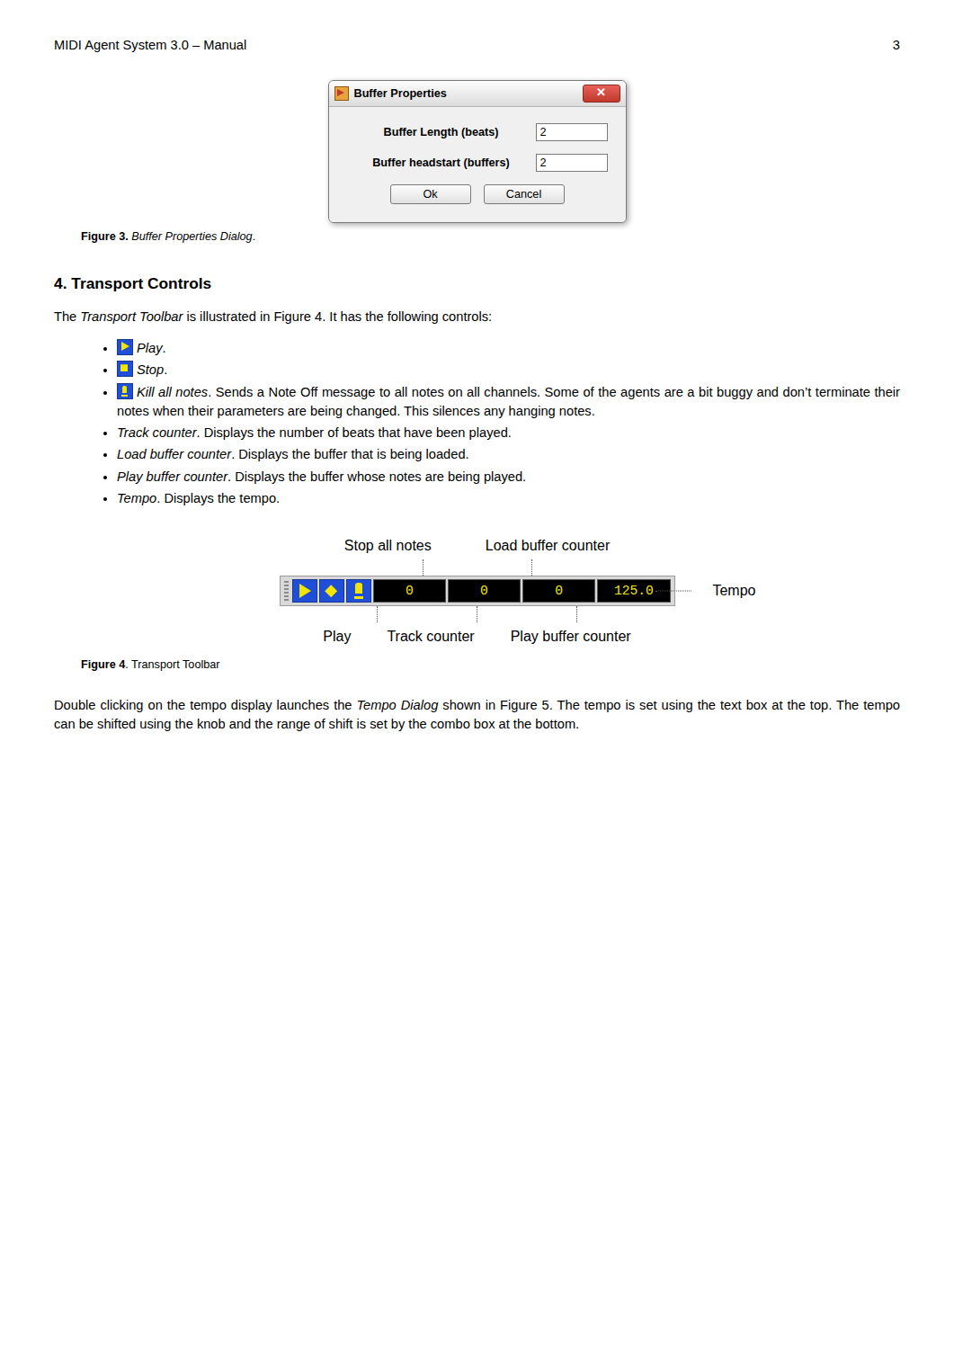MIDI Agent System 3.0 – Manual 3
Buffer Properties
✕
Buffer Length (beats)
Buffer headstart (buffers)
Ok Cancel
Figure 3. Buffer Properties Dialog.
4. Transport Controls
The Transport Toolbar is illustrated in Figure 4. It has the following controls:
Play.
Stop.
Kill all notes. Sends a Note Off message to all notes on all channels. Some of the agents are a bit buggy and don’t terminate their notes when their parameters are being changed. This silences any hanging notes.
Track counter. Displays the number of beats that have been played.
Load buffer counter. Displays the buffer that is being loaded.
Play buffer counter. Displays the buffer whose notes are being played.
Tempo. Displays the tempo.
Stop all notes Load buffer counter
0
0
0
125.0
Tempo
Play Track counter Play buffer counter
Figure 4. Transport Toolbar
Double clicking on the tempo display launches the Tempo Dialog shown in Figure 5. The tempo is set using the text box at the top. The tempo can be shifted using the knob and the range of shift is set by the combo box at the bottom.